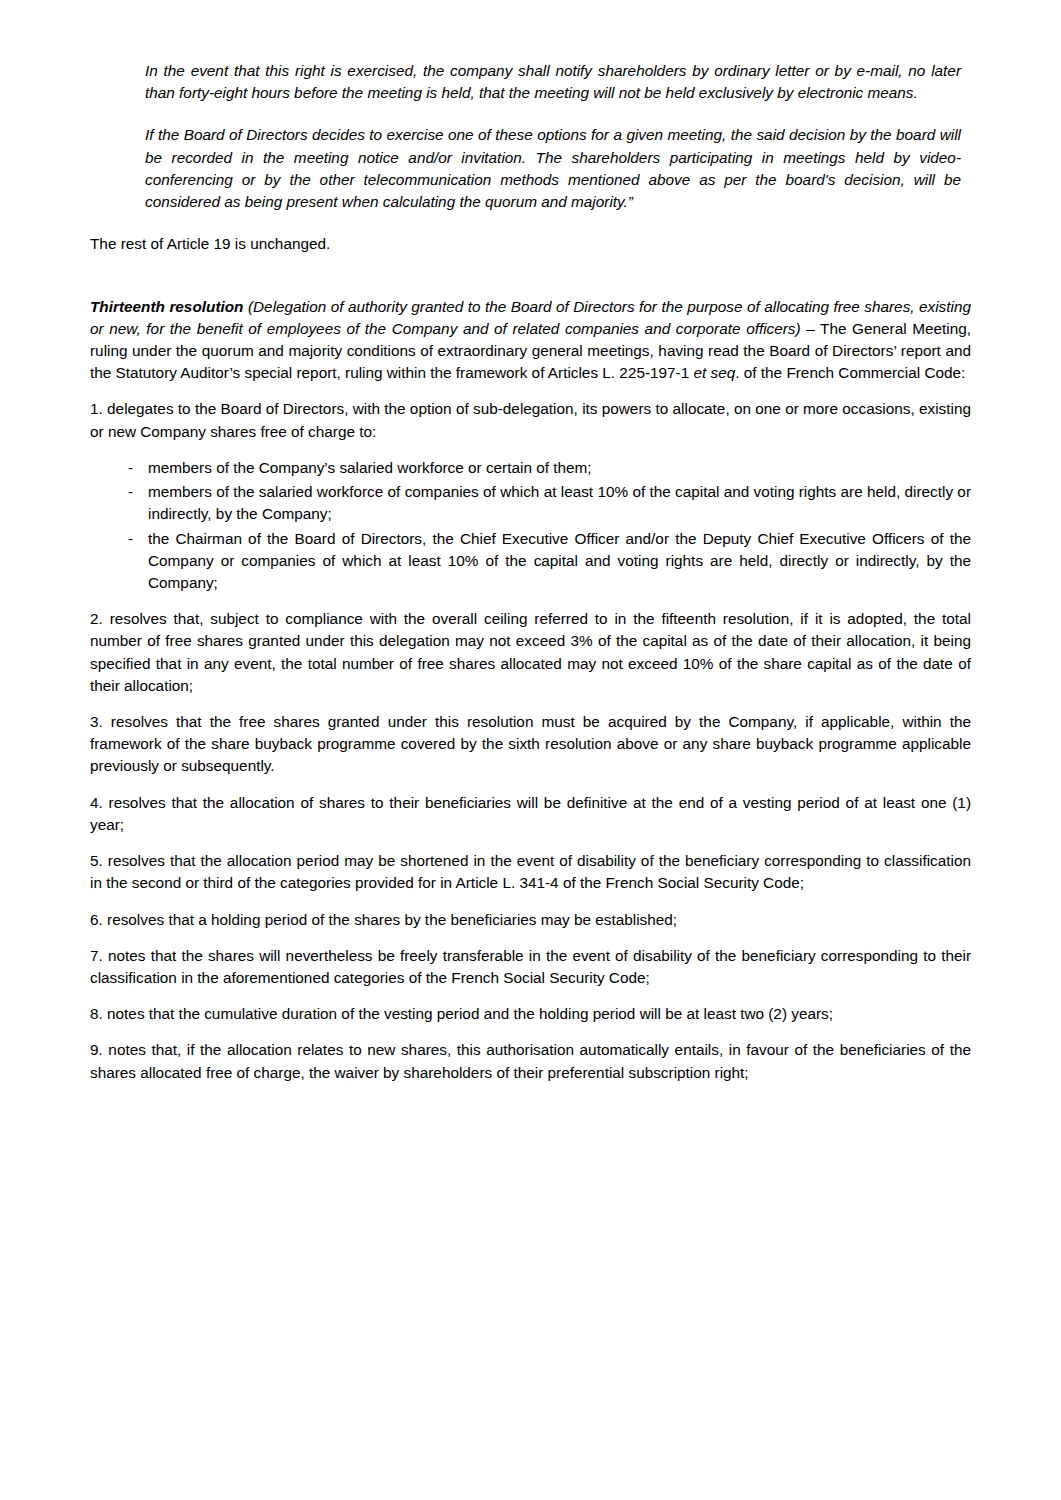In the event that this right is exercised, the company shall notify shareholders by ordinary letter or by e-mail, no later than forty-eight hours before the meeting is held, that the meeting will not be held exclusively by electronic means.
If the Board of Directors decides to exercise one of these options for a given meeting, the said decision by the board will be recorded in the meeting notice and/or invitation. The shareholders participating in meetings held by video-conferencing or by the other telecommunication methods mentioned above as per the board's decision, will be considered as being present when calculating the quorum and majority.”
The rest of Article 19 is unchanged.
Thirteenth resolution (Delegation of authority granted to the Board of Directors for the purpose of allocating free shares, existing or new, for the benefit of employees of the Company and of related companies and corporate officers) – The General Meeting, ruling under the quorum and majority conditions of extraordinary general meetings, having read the Board of Directors’ report and the Statutory Auditor’s special report, ruling within the framework of Articles L. 225-197-1 et seq. of the French Commercial Code:
1. delegates to the Board of Directors, with the option of sub-delegation, its powers to allocate, on one or more occasions, existing or new Company shares free of charge to:
members of the Company’s salaried workforce or certain of them;
members of the salaried workforce of companies of which at least 10% of the capital and voting rights are held, directly or indirectly, by the Company;
the Chairman of the Board of Directors, the Chief Executive Officer and/or the Deputy Chief Executive Officers of the Company or companies of which at least 10% of the capital and voting rights are held, directly or indirectly, by the Company;
2. resolves that, subject to compliance with the overall ceiling referred to in the fifteenth resolution, if it is adopted, the total number of free shares granted under this delegation may not exceed 3% of the capital as of the date of their allocation, it being specified that in any event, the total number of free shares allocated may not exceed 10% of the share capital as of the date of their allocation;
3. resolves that the free shares granted under this resolution must be acquired by the Company, if applicable, within the framework of the share buyback programme covered by the sixth resolution above or any share buyback programme applicable previously or subsequently.
4. resolves that the allocation of shares to their beneficiaries will be definitive at the end of a vesting period of at least one (1) year;
5. resolves that the allocation period may be shortened in the event of disability of the beneficiary corresponding to classification in the second or third of the categories provided for in Article L. 341-4 of the French Social Security Code;
6. resolves that a holding period of the shares by the beneficiaries may be established;
7. notes that the shares will nevertheless be freely transferable in the event of disability of the beneficiary corresponding to their classification in the aforementioned categories of the French Social Security Code;
8. notes that the cumulative duration of the vesting period and the holding period will be at least two (2) years;
9. notes that, if the allocation relates to new shares, this authorisation automatically entails, in favour of the beneficiaries of the shares allocated free of charge, the waiver by shareholders of their preferential subscription right;